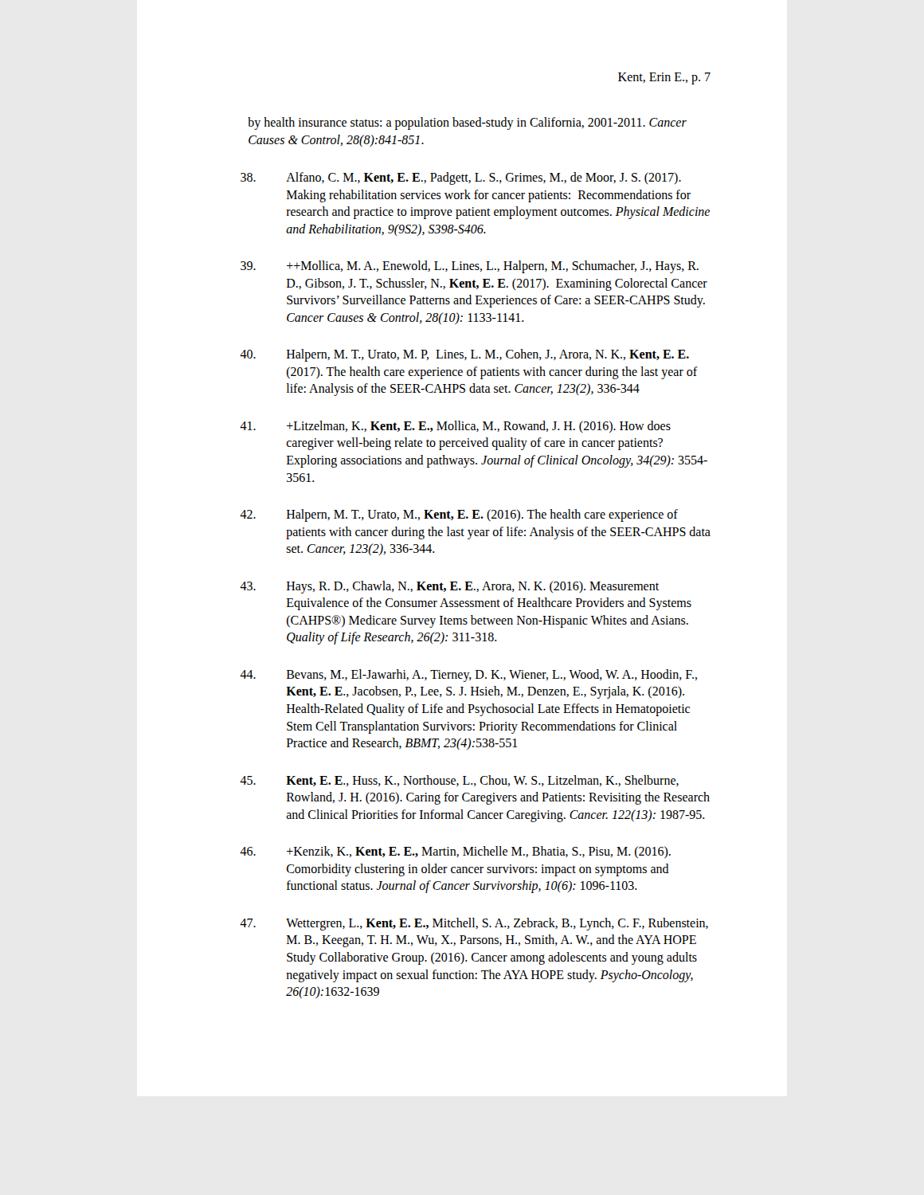Kent, Erin E., p. 7
by health insurance status: a population based-study in California, 2001-2011. Cancer Causes & Control, 28(8):841-851.
38. Alfano, C. M., Kent, E. E., Padgett, L. S., Grimes, M., de Moor, J. S. (2017). Making rehabilitation services work for cancer patients: Recommendations for research and practice to improve patient employment outcomes. Physical Medicine and Rehabilitation, 9(9S2), S398-S406.
39. ++Mollica, M. A., Enewold, L., Lines, L., Halpern, M., Schumacher, J., Hays, R. D., Gibson, J. T., Schussler, N., Kent, E. E. (2017). Examining Colorectal Cancer Survivors’ Surveillance Patterns and Experiences of Care: a SEER-CAHPS Study. Cancer Causes & Control, 28(10): 1133-1141.
40. Halpern, M. T., Urato, M. P, Lines, L. M., Cohen, J., Arora, N. K., Kent, E. E. (2017). The health care experience of patients with cancer during the last year of life: Analysis of the SEER-CAHPS data set. Cancer, 123(2), 336-344
41. +Litzelman, K., Kent, E. E., Mollica, M., Rowand, J. H. (2016). How does caregiver well-being relate to perceived quality of care in cancer patients? Exploring associations and pathways. Journal of Clinical Oncology, 34(29): 3554-3561.
42. Halpern, M. T., Urato, M., Kent, E. E. (2016). The health care experience of patients with cancer during the last year of life: Analysis of the SEER-CAHPS data set. Cancer, 123(2), 336-344.
43. Hays, R. D., Chawla, N., Kent, E. E., Arora, N. K. (2016). Measurement Equivalence of the Consumer Assessment of Healthcare Providers and Systems (CAHPS®) Medicare Survey Items between Non-Hispanic Whites and Asians. Quality of Life Research, 26(2): 311-318.
44. Bevans, M., El-Jawarhi, A., Tierney, D. K., Wiener, L., Wood, W. A., Hoodin, F., Kent, E. E., Jacobsen, P., Lee, S. J. Hsieh, M., Denzen, E., Syrjala, K. (2016). Health-Related Quality of Life and Psychosocial Late Effects in Hematopoietic Stem Cell Transplantation Survivors: Priority Recommendations for Clinical Practice and Research, BBMT, 23(4): 538-551
45. Kent, E. E., Huss, K., Northouse, L., Chou, W. S., Litzelman, K., Shelburne, Rowland, J. H. (2016). Caring for Caregivers and Patients: Revisiting the Research and Clinical Priorities for Informal Cancer Caregiving. Cancer. 122(13): 1987-95.
46. +Kenzik, K., Kent, E. E., Martin, Michelle M., Bhatia, S., Pisu, M. (2016). Comorbidity clustering in older cancer survivors: impact on symptoms and functional status. Journal of Cancer Survivorship, 10(6): 1096-1103.
47. Wettergren, L., Kent, E. E., Mitchell, S. A., Zebrack, B., Lynch, C. F., Rubenstein, M. B., Keegan, T. H. M., Wu, X., Parsons, H., Smith, A. W., and the AYA HOPE Study Collaborative Group. (2016). Cancer among adolescents and young adults negatively impact on sexual function: The AYA HOPE study. Psycho-Oncology, 26(10): 1632-1639